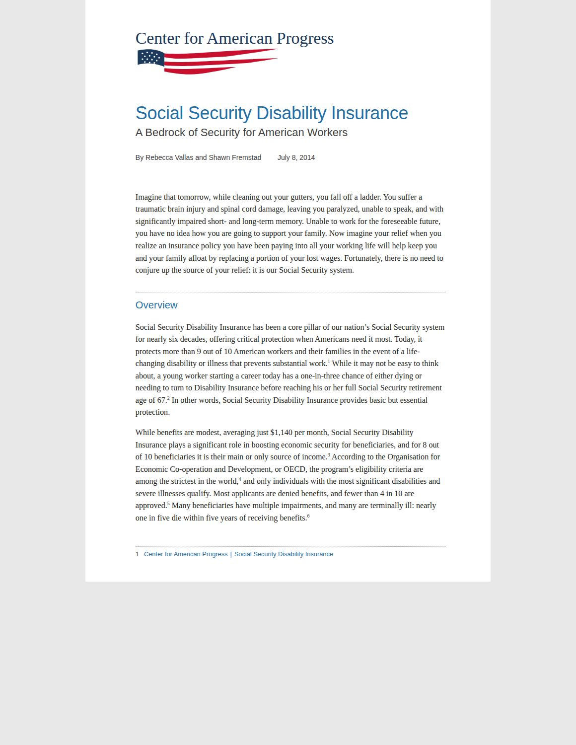Center for American Progress
Social Security Disability Insurance
A Bedrock of Security for American Workers
By Rebecca Vallas and Shawn Fremstad July 8, 2014
Imagine that tomorrow, while cleaning out your gutters, you fall off a ladder. You suffer a traumatic brain injury and spinal cord damage, leaving you paralyzed, unable to speak, and with significantly impaired short- and long-term memory. Unable to work for the foreseeable future, you have no idea how you are going to support your family. Now imagine your relief when you realize an insurance policy you have been paying into all your working life will help keep you and your family afloat by replacing a portion of your lost wages. Fortunately, there is no need to conjure up the source of your relief: it is our Social Security system.
Overview
Social Security Disability Insurance has been a core pillar of our nation’s Social Security system for nearly six decades, offering critical protection when Americans need it most. Today, it protects more than 9 out of 10 American workers and their families in the event of a life-changing disability or illness that prevents substantial work.1 While it may not be easy to think about, a young worker starting a career today has a one-in-three chance of either dying or needing to turn to Disability Insurance before reaching his or her full Social Security retirement age of 67.2 In other words, Social Security Disability Insurance provides basic but essential protection.
While benefits are modest, averaging just $1,140 per month, Social Security Disability Insurance plays a significant role in boosting economic security for beneficiaries, and for 8 out of 10 beneficiaries it is their main or only source of income.3 According to the Organisation for Economic Co-operation and Development, or OECD, the program’s eligibility criteria are among the strictest in the world,4 and only individuals with the most significant disabilities and severe illnesses qualify. Most applicants are denied benefits, and fewer than 4 in 10 are approved.5 Many beneficiaries have multiple impairments, and many are terminally ill: nearly one in five die within five years of receiving benefits.6
1 Center for American Progress|Social Security Disability Insurance